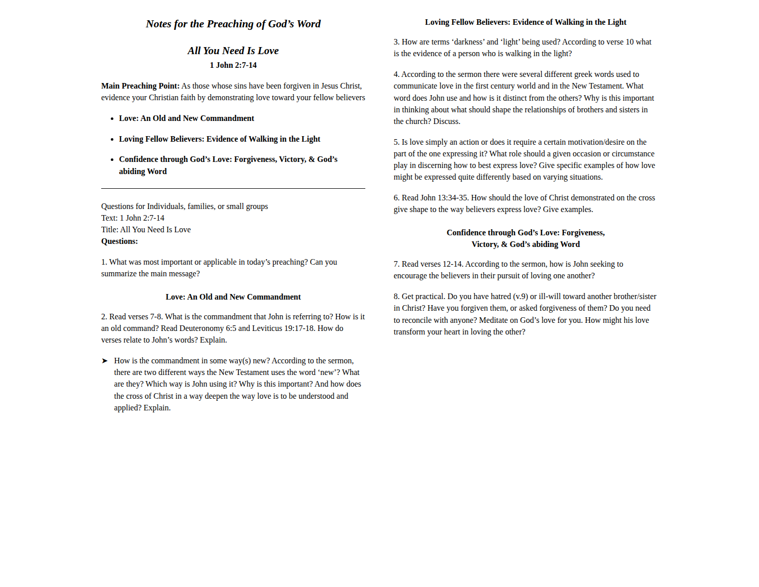Notes for the Preaching of God’s Word
All You Need Is Love
1 John 2:7-14
Main Preaching Point: As those whose sins have been forgiven in Jesus Christ, evidence your Christian faith by demonstrating love toward your fellow believers
Love: An Old and New Commandment
Loving Fellow Believers: Evidence of Walking in the Light
Confidence through God’s Love: Forgiveness, Victory, & God’s abiding Word
Questions for Individuals, families, or small groups
Text: 1 John 2:7-14
Title: All You Need Is Love
Questions:
1. What was most important or applicable in today’s preaching? Can you summarize the main message?
Love: An Old and New Commandment
2. Read verses 7-8. What is the commandment that John is referring to? How is it an old command? Read Deuteronomy 6:5 and Leviticus 19:17-18. How do verses relate to John’s words? Explain.
➤How is the commandment in some way(s) new? According to the sermon, there are two different ways the New Testament uses the word ‘new’? What are they? Which way is John using it? Why is this important? And how does the cross of Christ in a way deepen the way love is to be understood and applied? Explain.
Loving Fellow Believers: Evidence of Walking in the Light
3. How are terms ‘darkness’ and ‘light’ being used? According to verse 10 what is the evidence of a person who is walking in the light?
4. According to the sermon there were several different greek words used to communicate love in the first century world and in the New Testament. What word does John use and how is it distinct from the others? Why is this important in thinking about what should shape the relationships of brothers and sisters in the church? Discuss.
5. Is love simply an action or does it require a certain motivation/desire on the part of the one expressing it? What role should a given occasion or circumstance play in discerning how to best express love? Give specific examples of how love might be expressed quite differently based on varying situations.
6. Read John 13:34-35. How should the love of Christ demonstrated on the cross give shape to the way believers express love? Give examples.
Confidence through God’s Love: Forgiveness,
Victory, & God’s abiding Word
7. Read verses 12-14. According to the sermon, how is John seeking to encourage the believers in their pursuit of loving one another?
8. Get practical. Do you have hatred (v.9) or ill-will toward another brother/sister in Christ? Have you forgiven them, or asked forgiveness of them? Do you need to reconcile with anyone? Meditate on God’s love for you. How might his love transform your heart in loving the other?